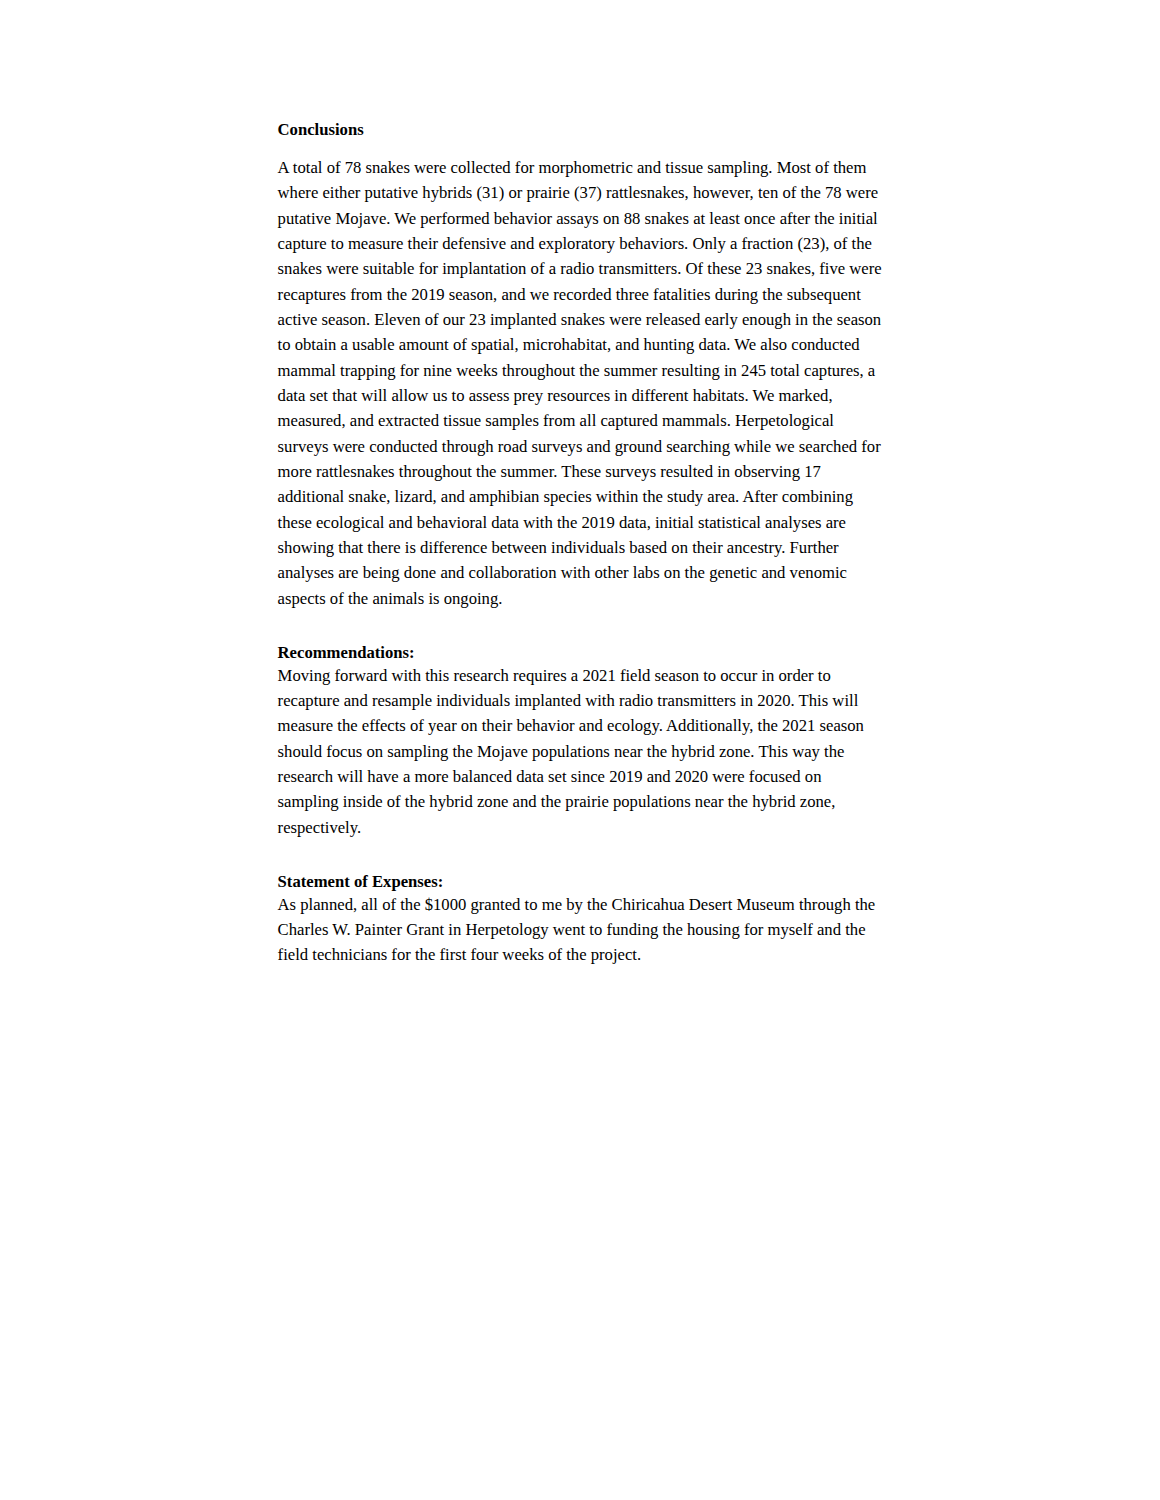Conclusions
A total of 78 snakes were collected for morphometric and tissue sampling. Most of them where either putative hybrids (31) or prairie (37) rattlesnakes, however, ten of the 78 were putative Mojave. We performed behavior assays on 88 snakes at least once after the initial capture to measure their defensive and exploratory behaviors. Only a fraction (23), of the snakes were suitable for implantation of a radio transmitters. Of these 23 snakes, five were recaptures from the 2019 season, and we recorded three fatalities during the subsequent active season. Eleven of our 23 implanted snakes were released early enough in the season to obtain a usable amount of spatial, microhabitat, and hunting data. We also conducted mammal trapping for nine weeks throughout the summer resulting in 245 total captures, a data set that will allow us to assess prey resources in different habitats. We marked, measured, and extracted tissue samples from all captured mammals. Herpetological surveys were conducted through road surveys and ground searching while we searched for more rattlesnakes throughout the summer. These surveys resulted in observing 17 additional snake, lizard, and amphibian species within the study area. After combining these ecological and behavioral data with the 2019 data, initial statistical analyses are showing that there is difference between individuals based on their ancestry. Further analyses are being done and collaboration with other labs on the genetic and venomic aspects of the animals is ongoing.
Recommendations:
Moving forward with this research requires a 2021 field season to occur in order to recapture and resample individuals implanted with radio transmitters in 2020. This will measure the effects of year on their behavior and ecology. Additionally, the 2021 season should focus on sampling the Mojave populations near the hybrid zone. This way the research will have a more balanced data set since 2019 and 2020 were focused on sampling inside of the hybrid zone and the prairie populations near the hybrid zone, respectively.
Statement of Expenses:
As planned, all of the $1000 granted to me by the Chiricahua Desert Museum through the Charles W. Painter Grant in Herpetology went to funding the housing for myself and the field technicians for the first four weeks of the project.